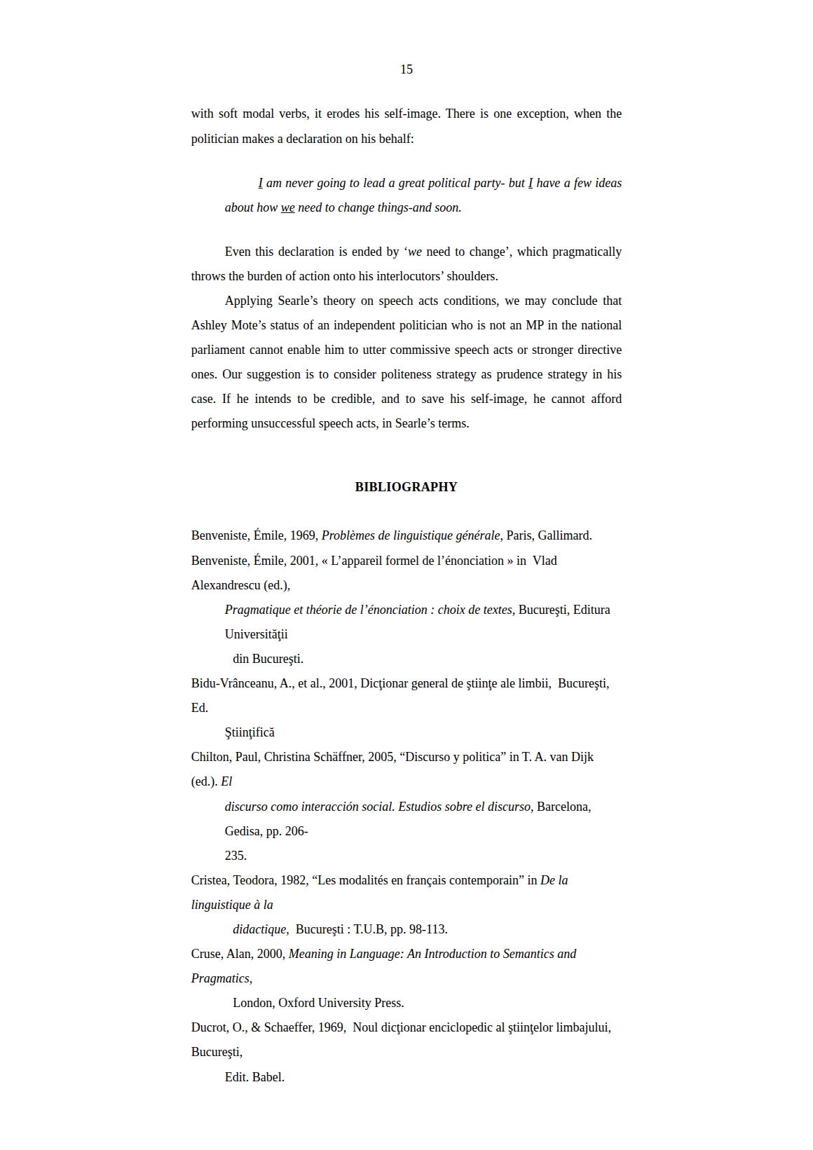15
with soft modal verbs, it erodes his self-image. There is one exception, when the politician makes a declaration on his behalf:
I am never going to lead a great political party- but I have a few ideas about how we need to change things-and soon.
Even this declaration is ended by ‘we need to change’, which pragmatically throws the burden of action onto his interlocutors’ shoulders.
Applying Searle’s theory on speech acts conditions, we may conclude that Ashley Mote’s status of an independent politician who is not an MP in the national parliament cannot enable him to utter commissive speech acts or stronger directive ones. Our suggestion is to consider politeness strategy as prudence strategy in his case. If he intends to be credible, and to save his self-image, he cannot afford performing unsuccessful speech acts, in Searle’s terms.
BIBLIOGRAPHY
Benveniste, Émile, 1969, Problèmes de linguistique générale, Paris, Gallimard.
Benveniste, Émile, 2001, « L’appareil formel de l’énonciation » in Vlad Alexandrescu (ed.), Pragmatique et théorie de l’énonciation : choix de textes, Bucureşti, Editura Universităţii din Bucureşti.
Bidu-Vrânceanu, A., et al., 2001, Dicţionar general de ştiinţe ale limbii, Bucureşti, Ed. Ştiinţifică
Chilton, Paul, Christina Schäffner, 2005, “Discurso y politica” in T. A. van Dijk (ed.). El discurso como interacción social. Estudios sobre el discurso, Barcelona, Gedisa, pp. 206- 235.
Cristea, Teodora, 1982, “Les modalités en français contemporain” in De la linguistique à la didactique, Bucureşti : T.U.B, pp. 98-113.
Cruse, Alan, 2000, Meaning in Language: An Introduction to Semantics and Pragmatics, London, Oxford University Press.
Ducrot, O., & Schaeffer, 1969, Noul dicţionar enciclopedic al ştiinţelor limbajului, Bucureşti, Edit. Babel.